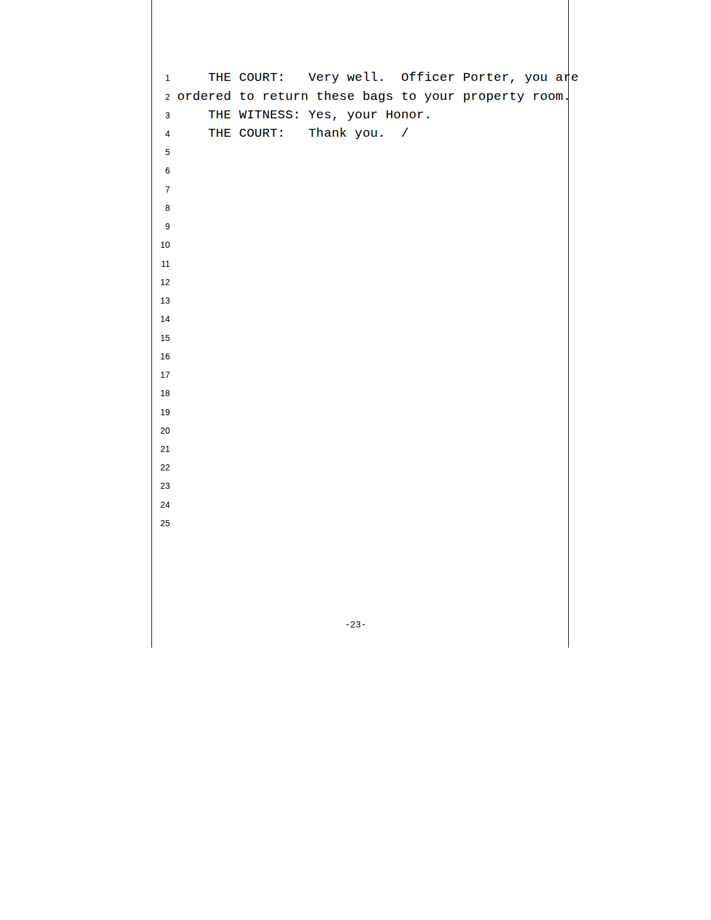THE COURT: Very well. Officer Porter, you are
ordered to return these bags to your property room.
THE WITNESS: Yes, your Honor.
THE COURT: Thank you. /
-23-